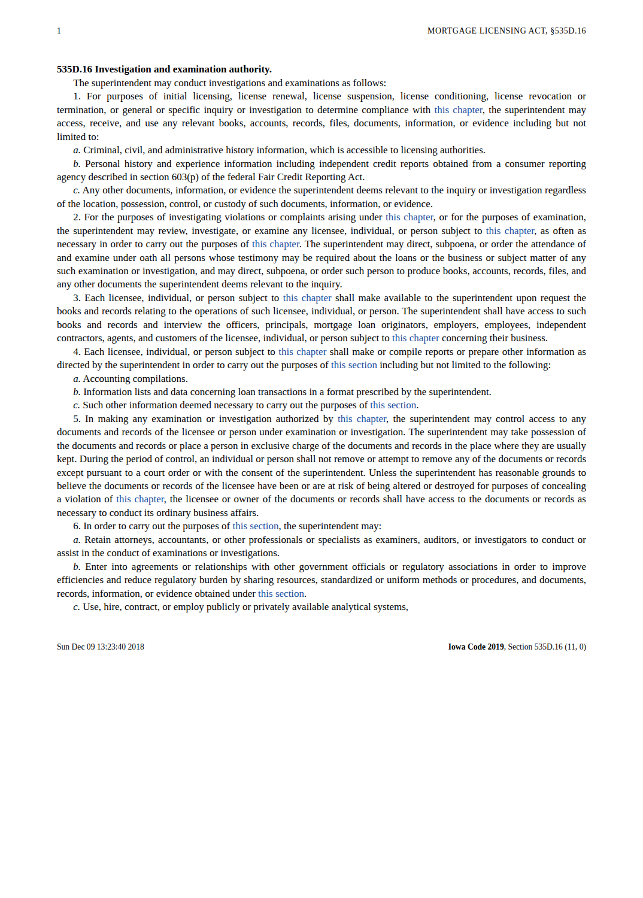1 Mortgage Licensing Act, §535D.16
535D.16 Investigation and examination authority.
The superintendent may conduct investigations and examinations as follows:
1. For purposes of initial licensing, license renewal, license suspension, license conditioning, license revocation or termination, or general or specific inquiry or investigation to determine compliance with this chapter, the superintendent may access, receive, and use any relevant books, accounts, records, files, documents, information, or evidence including but not limited to:
a. Criminal, civil, and administrative history information, which is accessible to licensing authorities.
b. Personal history and experience information including independent credit reports obtained from a consumer reporting agency described in section 603(p) of the federal Fair Credit Reporting Act.
c. Any other documents, information, or evidence the superintendent deems relevant to the inquiry or investigation regardless of the location, possession, control, or custody of such documents, information, or evidence.
2. For the purposes of investigating violations or complaints arising under this chapter, or for the purposes of examination, the superintendent may review, investigate, or examine any licensee, individual, or person subject to this chapter, as often as necessary in order to carry out the purposes of this chapter. The superintendent may direct, subpoena, or order the attendance of and examine under oath all persons whose testimony may be required about the loans or the business or subject matter of any such examination or investigation, and may direct, subpoena, or order such person to produce books, accounts, records, files, and any other documents the superintendent deems relevant to the inquiry.
3. Each licensee, individual, or person subject to this chapter shall make available to the superintendent upon request the books and records relating to the operations of such licensee, individual, or person. The superintendent shall have access to such books and records and interview the officers, principals, mortgage loan originators, employers, employees, independent contractors, agents, and customers of the licensee, individual, or person subject to this chapter concerning their business.
4. Each licensee, individual, or person subject to this chapter shall make or compile reports or prepare other information as directed by the superintendent in order to carry out the purposes of this section including but not limited to the following:
a. Accounting compilations.
b. Information lists and data concerning loan transactions in a format prescribed by the superintendent.
c. Such other information deemed necessary to carry out the purposes of this section.
5. In making any examination or investigation authorized by this chapter, the superintendent may control access to any documents and records of the licensee or person under examination or investigation. The superintendent may take possession of the documents and records or place a person in exclusive charge of the documents and records in the place where they are usually kept. During the period of control, an individual or person shall not remove or attempt to remove any of the documents or records except pursuant to a court order or with the consent of the superintendent. Unless the superintendent has reasonable grounds to believe the documents or records of the licensee have been or are at risk of being altered or destroyed for purposes of concealing a violation of this chapter, the licensee or owner of the documents or records shall have access to the documents or records as necessary to conduct its ordinary business affairs.
6. In order to carry out the purposes of this section, the superintendent may:
a. Retain attorneys, accountants, or other professionals or specialists as examiners, auditors, or investigators to conduct or assist in the conduct of examinations or investigations.
b. Enter into agreements or relationships with other government officials or regulatory associations in order to improve efficiencies and reduce regulatory burden by sharing resources, standardized or uniform methods or procedures, and documents, records, information, or evidence obtained under this section.
c. Use, hire, contract, or employ publicly or privately available analytical systems,
Sun Dec 09 13:23:40 2018 Iowa Code 2019, Section 535D.16 (11, 0)